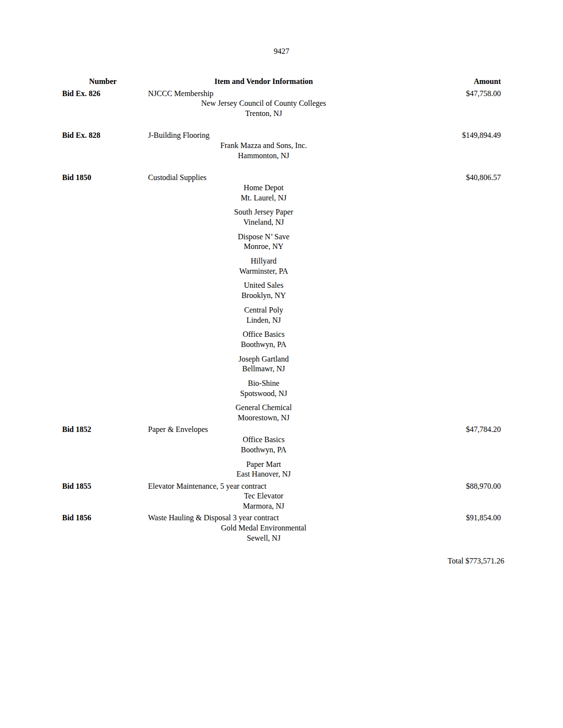9427
| Number | Item and Vendor Information | Amount |
| --- | --- | --- |
| Bid Ex. 826 | NJCCC Membership New Jersey Council of County Colleges Trenton, NJ | $47,758.00 |
| Bid Ex. 828 | J-Building Flooring Frank Mazza and Sons, Inc. Hammonton, NJ | $149,894.49 |
| Bid 1850 | Custodial Supplies Home Depot Mt. Laurel, NJ South Jersey Paper Vineland, NJ Dispose N’ Save Monroe, NY Hillyard Warminster, PA United Sales Brooklyn, NY Central Poly Linden, NJ Office Basics Boothwyn, PA Joseph Gartland Bellmawr, NJ Bio-Shine Spotswood, NJ General Chemical Moorestown, NJ | $40,806.57 |
| Bid 1852 | Paper & Envelopes Office Basics Boothwyn, PA Paper Mart East Hanover, NJ | $47,784.20 |
| Bid 1855 | Elevator Maintenance, 5 year contract Tec Elevator Marmora, NJ | $88,970.00 |
| Bid 1856 | Waste Hauling & Disposal 3 year contract Gold Medal Environmental Sewell, NJ | $91,854.00 |
| | | Total $773,571.26 |